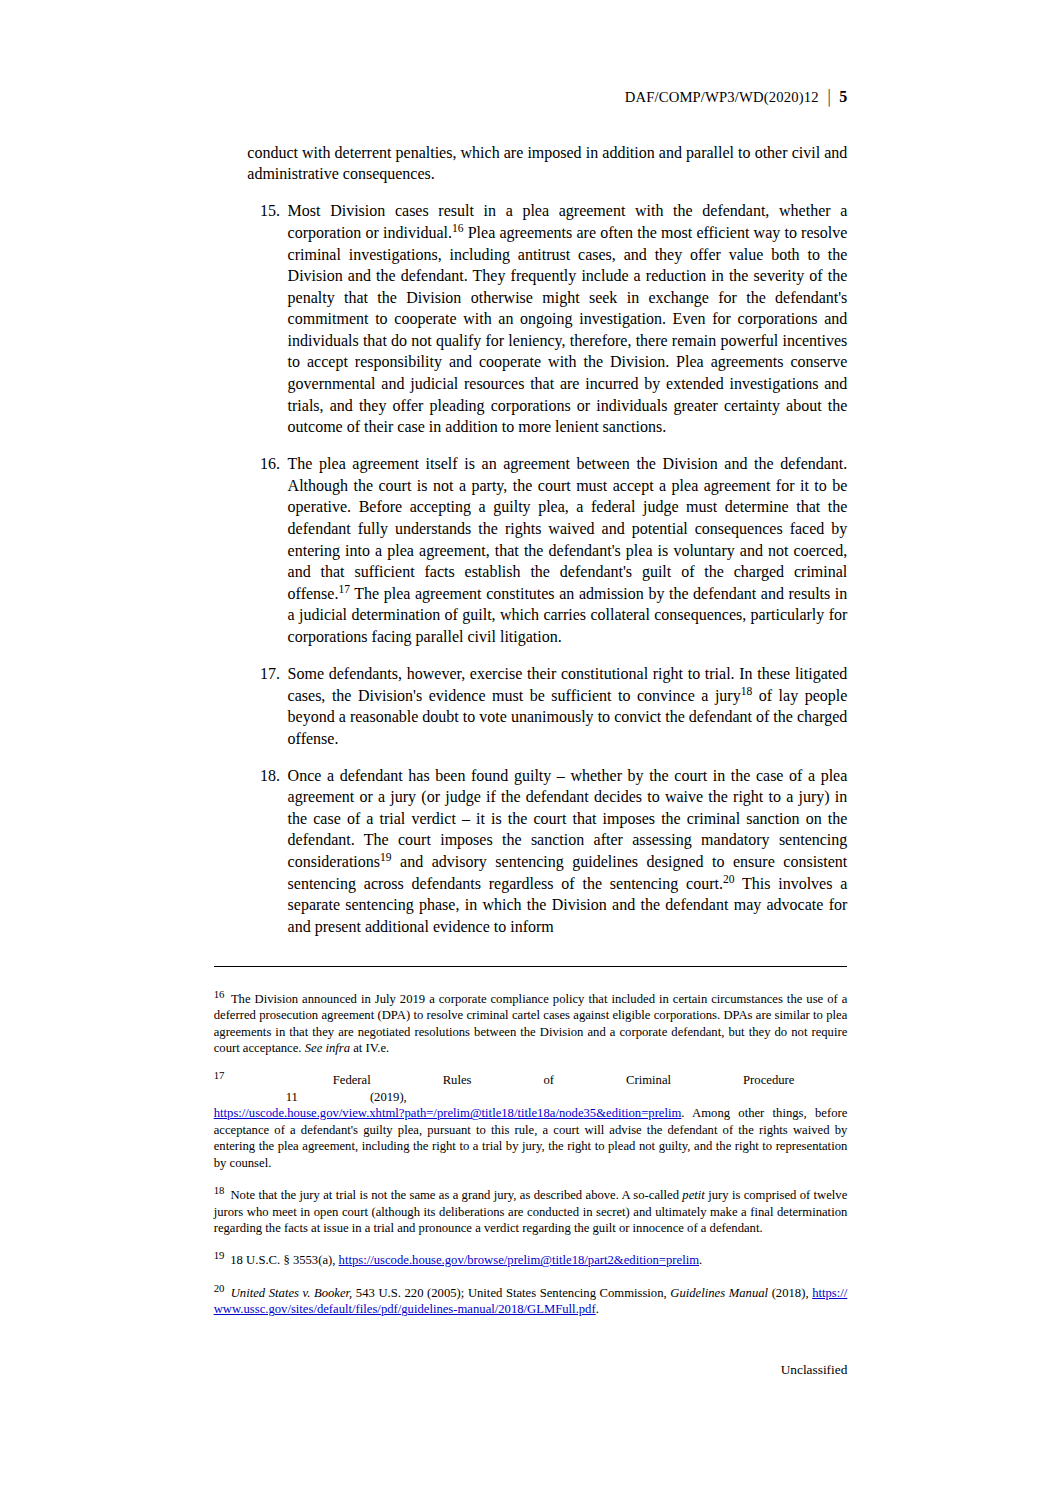DAF/COMP/WP3/WD(2020)12│5
conduct with deterrent penalties, which are imposed in addition and parallel to other civil and administrative consequences.
15. Most Division cases result in a plea agreement with the defendant, whether a corporation or individual.16 Plea agreements are often the most efficient way to resolve criminal investigations, including antitrust cases, and they offer value both to the Division and the defendant. They frequently include a reduction in the severity of the penalty that the Division otherwise might seek in exchange for the defendant's commitment to cooperate with an ongoing investigation. Even for corporations and individuals that do not qualify for leniency, therefore, there remain powerful incentives to accept responsibility and cooperate with the Division. Plea agreements conserve governmental and judicial resources that are incurred by extended investigations and trials, and they offer pleading corporations or individuals greater certainty about the outcome of their case in addition to more lenient sanctions.
16. The plea agreement itself is an agreement between the Division and the defendant. Although the court is not a party, the court must accept a plea agreement for it to be operative. Before accepting a guilty plea, a federal judge must determine that the defendant fully understands the rights waived and potential consequences faced by entering into a plea agreement, that the defendant's plea is voluntary and not coerced, and that sufficient facts establish the defendant's guilt of the charged criminal offense.17 The plea agreement constitutes an admission by the defendant and results in a judicial determination of guilt, which carries collateral consequences, particularly for corporations facing parallel civil litigation.
17. Some defendants, however, exercise their constitutional right to trial. In these litigated cases, the Division's evidence must be sufficient to convince a jury18 of lay people beyond a reasonable doubt to vote unanimously to convict the defendant of the charged offense.
18. Once a defendant has been found guilty – whether by the court in the case of a plea agreement or a jury (or judge if the defendant decides to waive the right to a jury) in the case of a trial verdict – it is the court that imposes the criminal sanction on the defendant. The court imposes the sanction after assessing mandatory sentencing considerations19 and advisory sentencing guidelines designed to ensure consistent sentencing across defendants regardless of the sentencing court.20 This involves a separate sentencing phase, in which the Division and the defendant may advocate for and present additional evidence to inform
16 The Division announced in July 2019 a corporate compliance policy that included in certain circumstances the use of a deferred prosecution agreement (DPA) to resolve criminal cartel cases against eligible corporations. DPAs are similar to plea agreements in that they are negotiated resolutions between the Division and a corporate defendant, but they do not require court acceptance. See infra at IV.e.
17 Federal Rules of Criminal Procedure 11 (2019),
https://uscode.house.gov/view.xhtml?path=/prelim@title18/title18a/node35&edition=prelim. Among other things, before acceptance of a defendant's guilty plea, pursuant to this rule, a court will advise the defendant of the rights waived by entering the plea agreement, including the right to a trial by jury, the right to plead not guilty, and the right to representation by counsel.
18 Note that the jury at trial is not the same as a grand jury, as described above. A so-called petit jury is comprised of twelve jurors who meet in open court (although its deliberations are conducted in secret) and ultimately make a final determination regarding the facts at issue in a trial and pronounce a verdict regarding the guilt or innocence of a defendant.
19 18 U.S.C. § 3553(a), https://uscode.house.gov/browse/prelim@title18/part2&edition=prelim.
20 United States v. Booker, 543 U.S. 220 (2005); United States Sentencing Commission, Guidelines Manual (2018), https://www.ussc.gov/sites/default/files/pdf/guidelines-manual/2018/GLMFull.pdf.
Unclassified